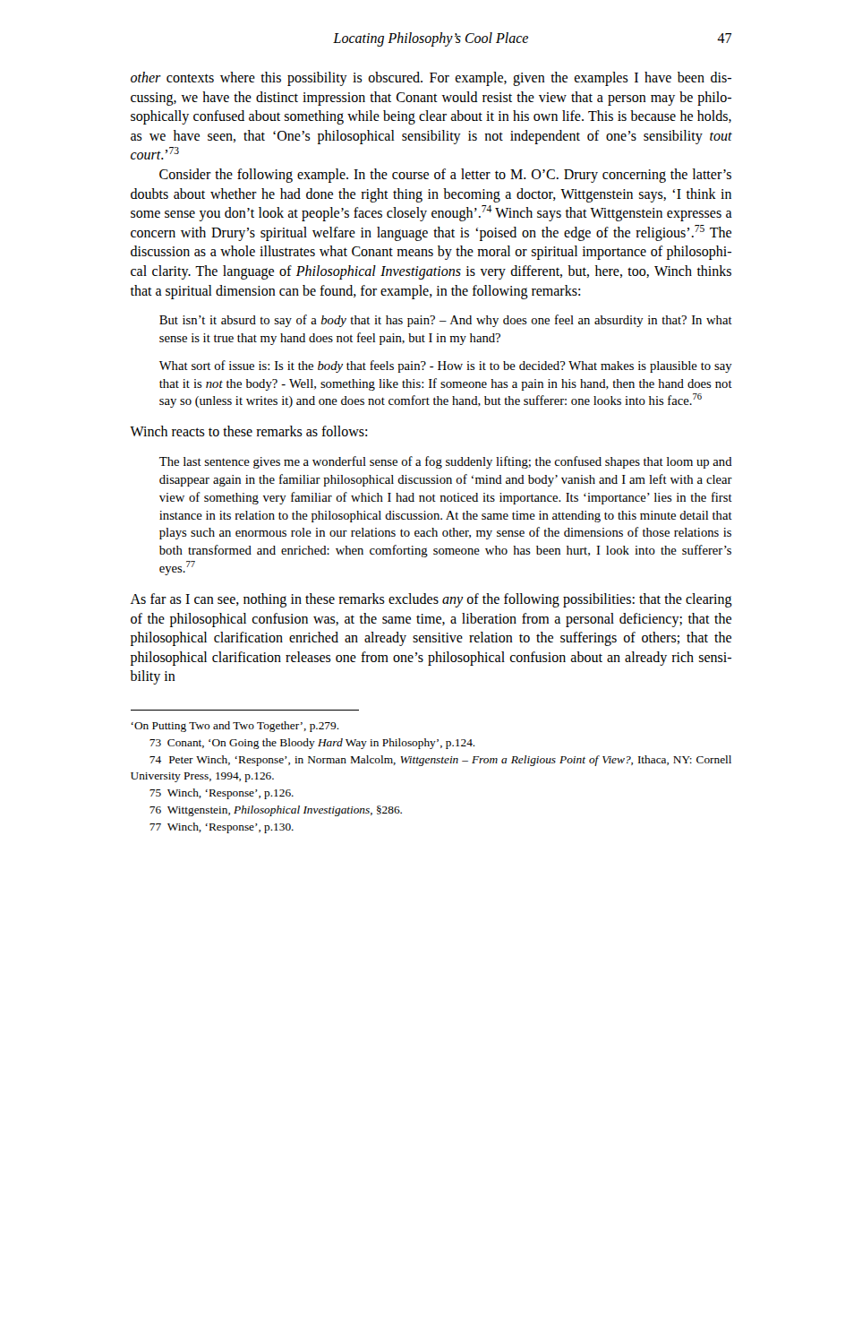Locating Philosophy’s Cool Place 47
other contexts where this possibility is obscured. For example, given the examples I have been discussing, we have the distinct impression that Conant would resist the view that a person may be philosophically confused about something while being clear about it in his own life. This is because he holds, as we have seen, that ‘One’s philosophical sensibility is not independent of one’s sensibility tout court.’73
Consider the following example. In the course of a letter to M. O’C. Drury concerning the latter’s doubts about whether he had done the right thing in becoming a doctor, Wittgenstein says, ‘I think in some sense you don’t look at people’s faces closely enough’.74 Winch says that Wittgenstein expresses a concern with Drury’s spiritual welfare in language that is ‘poised on the edge of the religious’.75 The discussion as a whole illustrates what Conant means by the moral or spiritual importance of philosophical clarity. The language of Philosophical Investigations is very different, but, here, too, Winch thinks that a spiritual dimension can be found, for example, in the following remarks:
But isn’t it absurd to say of a body that it has pain? – And why does one feel an absurdity in that? In what sense is it true that my hand does not feel pain, but I in my hand?
What sort of issue is: Is it the body that feels pain? - How is it to be decided? What makes is plausible to say that it is not the body? - Well, something like this: If someone has a pain in his hand, then the hand does not say so (unless it writes it) and one does not comfort the hand, but the sufferer: one looks into his face.76
Winch reacts to these remarks as follows:
The last sentence gives me a wonderful sense of a fog suddenly lifting; the confused shapes that loom up and disappear again in the familiar philosophical discussion of ‘mind and body’ vanish and I am left with a clear view of something very familiar of which I had not noticed its importance. Its ‘importance’ lies in the first instance in its relation to the philosophical discussion. At the same time in attending to this minute detail that plays such an enormous role in our relations to each other, my sense of the dimensions of those relations is both transformed and enriched: when comforting someone who has been hurt, I look into the sufferer’s eyes.77
As far as I can see, nothing in these remarks excludes any of the following possibilities: that the clearing of the philosophical confusion was, at the same time, a liberation from a personal deficiency; that the philosophical clarification enriched an already sensitive relation to the sufferings of others; that the philosophical clarification releases one from one’s philosophical confusion about an already rich sensibility in
‘On Putting Two and Two Together’, p.279.
73 Conant, ‘On Going the Bloody Hard Way in Philosophy’, p.124.
74 Peter Winch, ‘Response’, in Norman Malcolm, Wittgenstein – From a Religious Point of View?, Ithaca, NY: Cornell University Press, 1994, p.126.
75 Winch, ‘Response’, p.126.
76 Wittgenstein, Philosophical Investigations, §286.
77 Winch, ‘Response’, p.130.